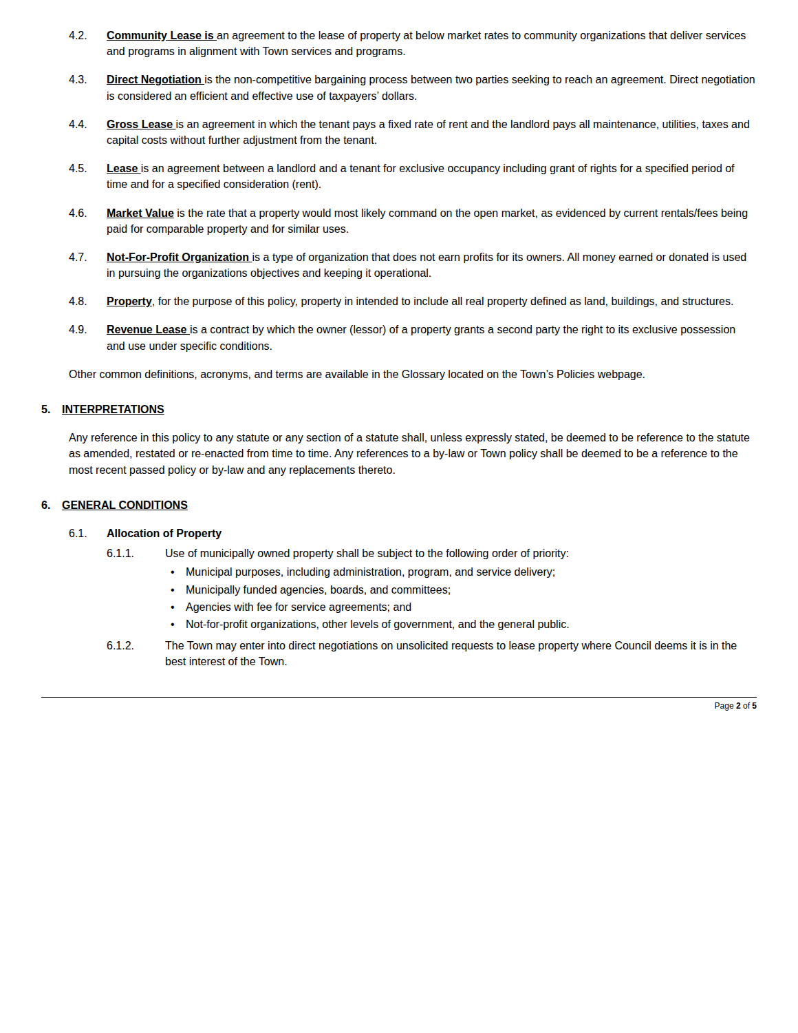4.2.
Community Lease is an agreement to the lease of property at below market rates to community organizations that deliver services and programs in alignment with Town services and programs.
4.3.
Direct Negotiation is the non-competitive bargaining process between two parties seeking to reach an agreement. Direct negotiation is considered an efficient and effective use of taxpayers’ dollars.
4.4.
Gross Lease is an agreement in which the tenant pays a fixed rate of rent and the landlord pays all maintenance, utilities, taxes and capital costs without further adjustment from the tenant.
4.5.
Lease is an agreement between a landlord and a tenant for exclusive occupancy including grant of rights for a specified period of time and for a specified consideration (rent).
4.6.
Market Value is the rate that a property would most likely command on the open market, as evidenced by current rentals/fees being paid for comparable property and for similar uses.
4.7.
Not-For-Profit Organization is a type of organization that does not earn profits for its owners. All money earned or donated is used in pursuing the organizations objectives and keeping it operational.
4.8.
Property, for the purpose of this policy, property in intended to include all real property defined as land, buildings, and structures.
4.9.
Revenue Lease is a contract by which the owner (lessor) of a property grants a second party the right to its exclusive possession and use under specific conditions.
Other common definitions, acronyms, and terms are available in the Glossary located on the Town’s Policies webpage.
5. INTERPRETATIONS
Any reference in this policy to any statute or any section of a statute shall, unless expressly stated, be deemed to be reference to the statute as amended, restated or re-enacted from time to time. Any references to a by-law or Town policy shall be deemed to be a reference to the most recent passed policy or by-law and any replacements thereto.
6. GENERAL CONDITIONS
6.1.
Allocation of Property
6.1.1.
Use of municipally owned property shall be subject to the following order of priority:
Municipal purposes, including administration, program, and service delivery;
Municipally funded agencies, boards, and committees;
Agencies with fee for service agreements; and
Not-for-profit organizations, other levels of government, and the general public.
6.1.2.
The Town may enter into direct negotiations on unsolicited requests to lease property where Council deems it is in the best interest of the Town.
Page 2 of 5